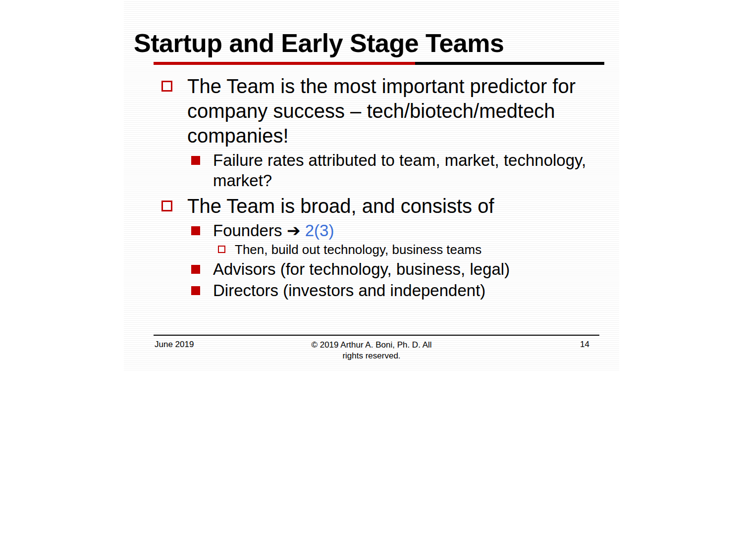Startup and Early Stage Teams
The Team is the most important predictor for company success – tech/biotech/medtech companies!
Failure rates attributed to team, market, technology, market?
The Team is broad, and consists of
Founders ➔ 2(3)
Then, build out technology, business teams
Advisors (for technology, business, legal)
Directors (investors and independent)
June 2019
© 2019 Arthur A. Boni, Ph. D. All
rights reserved.
14